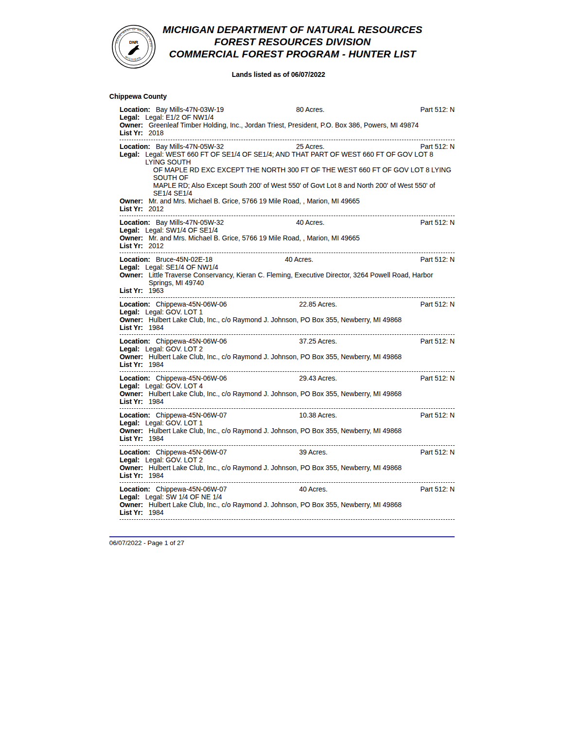DEPARTMENT OF NATURAL RESOURCES MICHIGAN DNR
MICHIGAN DEPARTMENT OF NATURAL RESOURCES
FOREST RESOURCES DIVISION
COMMERCIAL FOREST PROGRAM - HUNTER LIST
Lands listed as of 06/07/2022
Chippewa County
Location: Bay Mills-47N-03W-19 80 Acres. Part 512: N
Legal: Legal: E1/2 OF NW1/4
Owner: Greenleaf Timber Holding, Inc., Jordan Triest, President, P.O. Box 386, Powers, MI 49874
List Yr: 2018
Location: Bay Mills-47N-05W-32 25 Acres. Part 512: N
Legal: Legal: WEST 660 FT OF SE1/4 OF SE1/4; AND THAT PART OF WEST 660 FT OF GOV LOT 8 LYING SOUTH
OF MAPLE RD EXC EXCEPT THE NORTH 300 FT OF THE WEST 660 FT OF GOV LOT 8 LYING SOUTH OF
MAPLE RD; Also Except South 200' of West 550' of Govt Lot 8 and North 200' of West 550' of SE1/4 SE1/4
Owner: Mr. and Mrs. Michael B. Grice, 5766 19 Mile Road, , Marion, MI 49665
List Yr: 2012
Location: Bay Mills-47N-05W-32 40 Acres. Part 512: N
Legal: Legal: SW1/4 OF SE1/4
Owner: Mr. and Mrs. Michael B. Grice, 5766 19 Mile Road, , Marion, MI 49665
List Yr: 2012
Location: Bruce-45N-02E-18 40 Acres. Part 512: N
Legal: Legal: SE1/4 OF NW1/4
Owner: Little Traverse Conservancy, Kieran C. Fleming, Executive Director, 3264 Powell Road, Harbor Springs, MI 49740
List Yr: 1963
Location: Chippewa-45N-06W-06 22.85 Acres. Part 512: N
Legal: Legal: GOV. LOT 1
Owner: Hulbert Lake Club, Inc., c/o Raymond J. Johnson, PO Box 355, Newberry, MI 49868
List Yr: 1984
Location: Chippewa-45N-06W-06 37.25 Acres. Part 512: N
Legal: Legal: GOV. LOT 2
Owner: Hulbert Lake Club, Inc., c/o Raymond J. Johnson, PO Box 355, Newberry, MI 49868
List Yr: 1984
Location: Chippewa-45N-06W-06 29.43 Acres. Part 512: N
Legal: Legal: GOV. LOT 4
Owner: Hulbert Lake Club, Inc., c/o Raymond J. Johnson, PO Box 355, Newberry, MI 49868
List Yr: 1984
Location: Chippewa-45N-06W-07 10.38 Acres. Part 512: N
Legal: Legal: GOV. LOT 1
Owner: Hulbert Lake Club, Inc., c/o Raymond J. Johnson, PO Box 355, Newberry, MI 49868
List Yr: 1984
Location: Chippewa-45N-06W-07 39 Acres. Part 512: N
Legal: Legal: GOV. LOT 2
Owner: Hulbert Lake Club, Inc., c/o Raymond J. Johnson, PO Box 355, Newberry, MI 49868
List Yr: 1984
Location: Chippewa-45N-06W-07 40 Acres. Part 512: N
Legal: Legal: SW 1/4 OF NE 1/4
Owner: Hulbert Lake Club, Inc., c/o Raymond J. Johnson, PO Box 355, Newberry, MI 49868
List Yr: 1984
06/07/2022 - Page 1 of 27